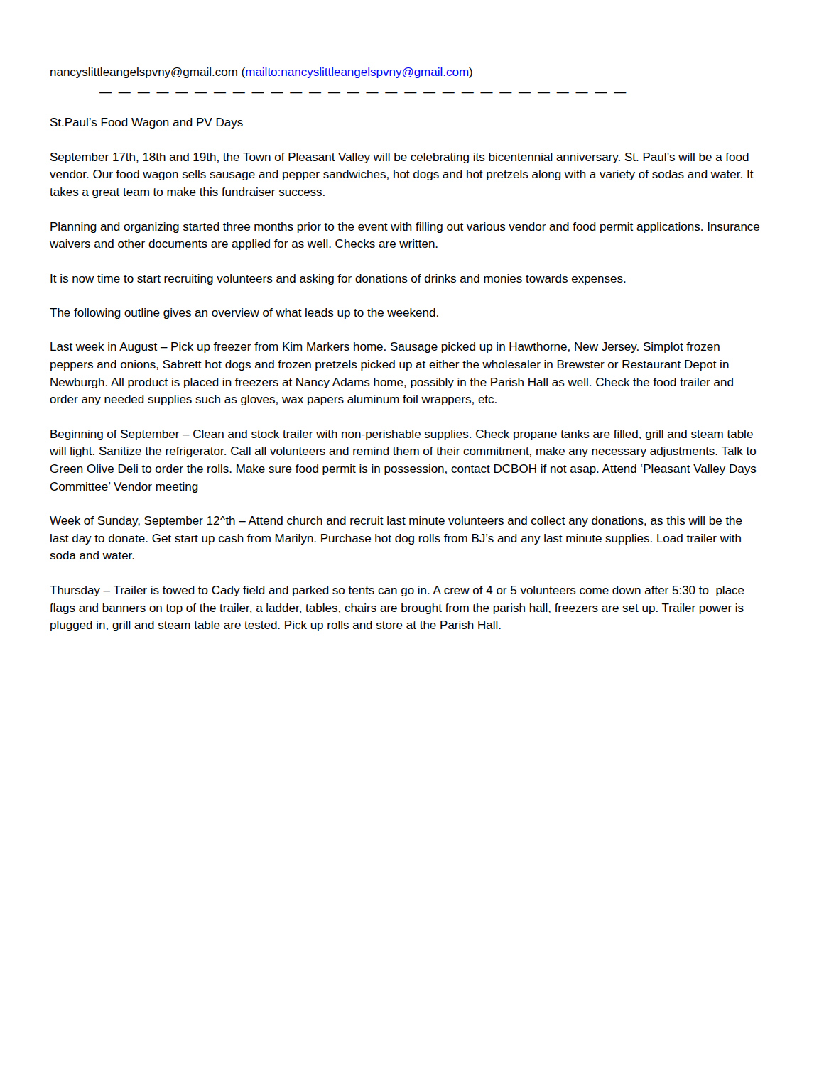nancyslittleangelspvny@gmail.com (mailto:nancyslittleangelspvny@gmail.com)
— — — — — — — — — — — — — — — — — — — — — — — — — — — —
St.Paul’s Food Wagon and PV Days
September 17th, 18th and 19th, the Town of Pleasant Valley will be celebrating its bicentennial anniversary. St. Paul’s will be a food vendor. Our food wagon sells sausage and pepper sandwiches, hot dogs and hot pretzels along with a variety of sodas and water. It takes a great team to make this fundraiser success.
Planning and organizing started three months prior to the event with filling out various vendor and food permit applications. Insurance waivers and other documents are applied for as well. Checks are written.
It is now time to start recruiting volunteers and asking for donations of drinks and monies towards expenses.
The following outline gives an overview of what leads up to the weekend.
Last week in August – Pick up freezer from Kim Markers home. Sausage picked up in Hawthorne, New Jersey. Simplot frozen peppers and onions, Sabrett hot dogs and frozen pretzels picked up at either the wholesaler in Brewster or Restaurant Depot in Newburgh. All product is placed in freezers at Nancy Adams home, possibly in the Parish Hall as well. Check the food trailer and order any needed supplies such as gloves, wax papers aluminum foil wrappers, etc.
Beginning of September – Clean and stock trailer with non-perishable supplies. Check propane tanks are filled, grill and steam table will light. Sanitize the refrigerator. Call all volunteers and remind them of their commitment, make any necessary adjustments. Talk to Green Olive Deli to order the rolls. Make sure food permit is in possession, contact DCBOH if not asap. Attend ‘Pleasant Valley Days Committee’ Vendor meeting
Week of Sunday, September 12^th – Attend church and recruit last minute volunteers and collect any donations, as this will be the last day to donate. Get start up cash from Marilyn. Purchase hot dog rolls from BJ’s and any last minute supplies. Load trailer with soda and water.
Thursday – Trailer is towed to Cady field and parked so tents can go in. A crew of 4 or 5 volunteers come down after 5:30 to place flags and banners on top of the trailer, a ladder, tables, chairs are brought from the parish hall, freezers are set up. Trailer power is plugged in, grill and steam table are tested. Pick up rolls and store at the Parish Hall.